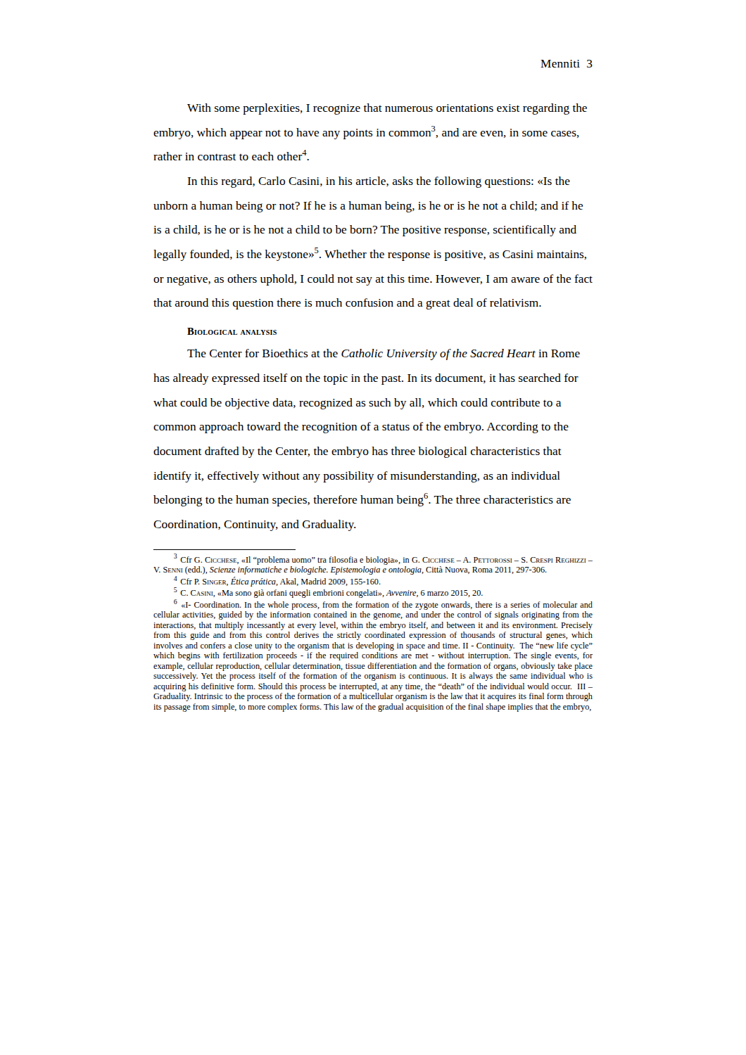Menniti 3
With some perplexities, I recognize that numerous orientations exist regarding the embryo, which appear not to have any points in common3, and are even, in some cases, rather in contrast to each other4.
In this regard, Carlo Casini, in his article, asks the following questions: «Is the unborn a human being or not? If he is a human being, is he or is he not a child; and if he is a child, is he or is he not a child to be born? The positive response, scientifically and legally founded, is the keystone»5. Whether the response is positive, as Casini maintains, or negative, as others uphold, I could not say at this time. However, I am aware of the fact that around this question there is much confusion and a great deal of relativism.
Biological analysis
The Center for Bioethics at the Catholic University of the Sacred Heart in Rome has already expressed itself on the topic in the past. In its document, it has searched for what could be objective data, recognized as such by all, which could contribute to a common approach toward the recognition of a status of the embryo. According to the document drafted by the Center, the embryo has three biological characteristics that identify it, effectively without any possibility of misunderstanding, as an individual belonging to the human species, therefore human being6. The three characteristics are Coordination, Continuity, and Graduality.
3 Cfr G. Cicchese, «Il “problema uomo” tra filosofia e biologia», in G. Cicchese – A. Pettorossi – S. Crespi Reghizzi – V. Senni (edd.), Scienze informatiche e biologiche. Epistemologia e ontologia, Città Nuova, Roma 2011, 297-306.
4 Cfr P. Singer, Ética prática, Akal, Madrid 2009, 155-160.
5 C. Casini, «Ma sono già orfani quegli embrioni congelati», Avvenire, 6 marzo 2015, 20.
6 «I- Coordination. In the whole process, from the formation of the zygote onwards, there is a series of molecular and cellular activities, guided by the information contained in the genome, and under the control of signals originating from the interactions, that multiply incessantly at every level, within the embryo itself, and between it and its environment. Precisely from this guide and from this control derives the strictly coordinated expression of thousands of structural genes, which involves and confers a close unity to the organism that is developing in space and time. II - Continuity. The “new life cycle” which begins with fertilization proceeds - if the required conditions are met - without interruption. The single events, for example, cellular reproduction, cellular determination, tissue differentiation and the formation of organs, obviously take place successively. Yet the process itself of the formation of the organism is continuous. It is always the same individual who is acquiring his definitive form. Should this process be interrupted, at any time, the “death” of the individual would occur. III – Graduality. Intrinsic to the process of the formation of a multicellular organism is the law that it acquires its final form through its passage from simple, to more complex forms. This law of the gradual acquisition of the final shape implies that the embryo,